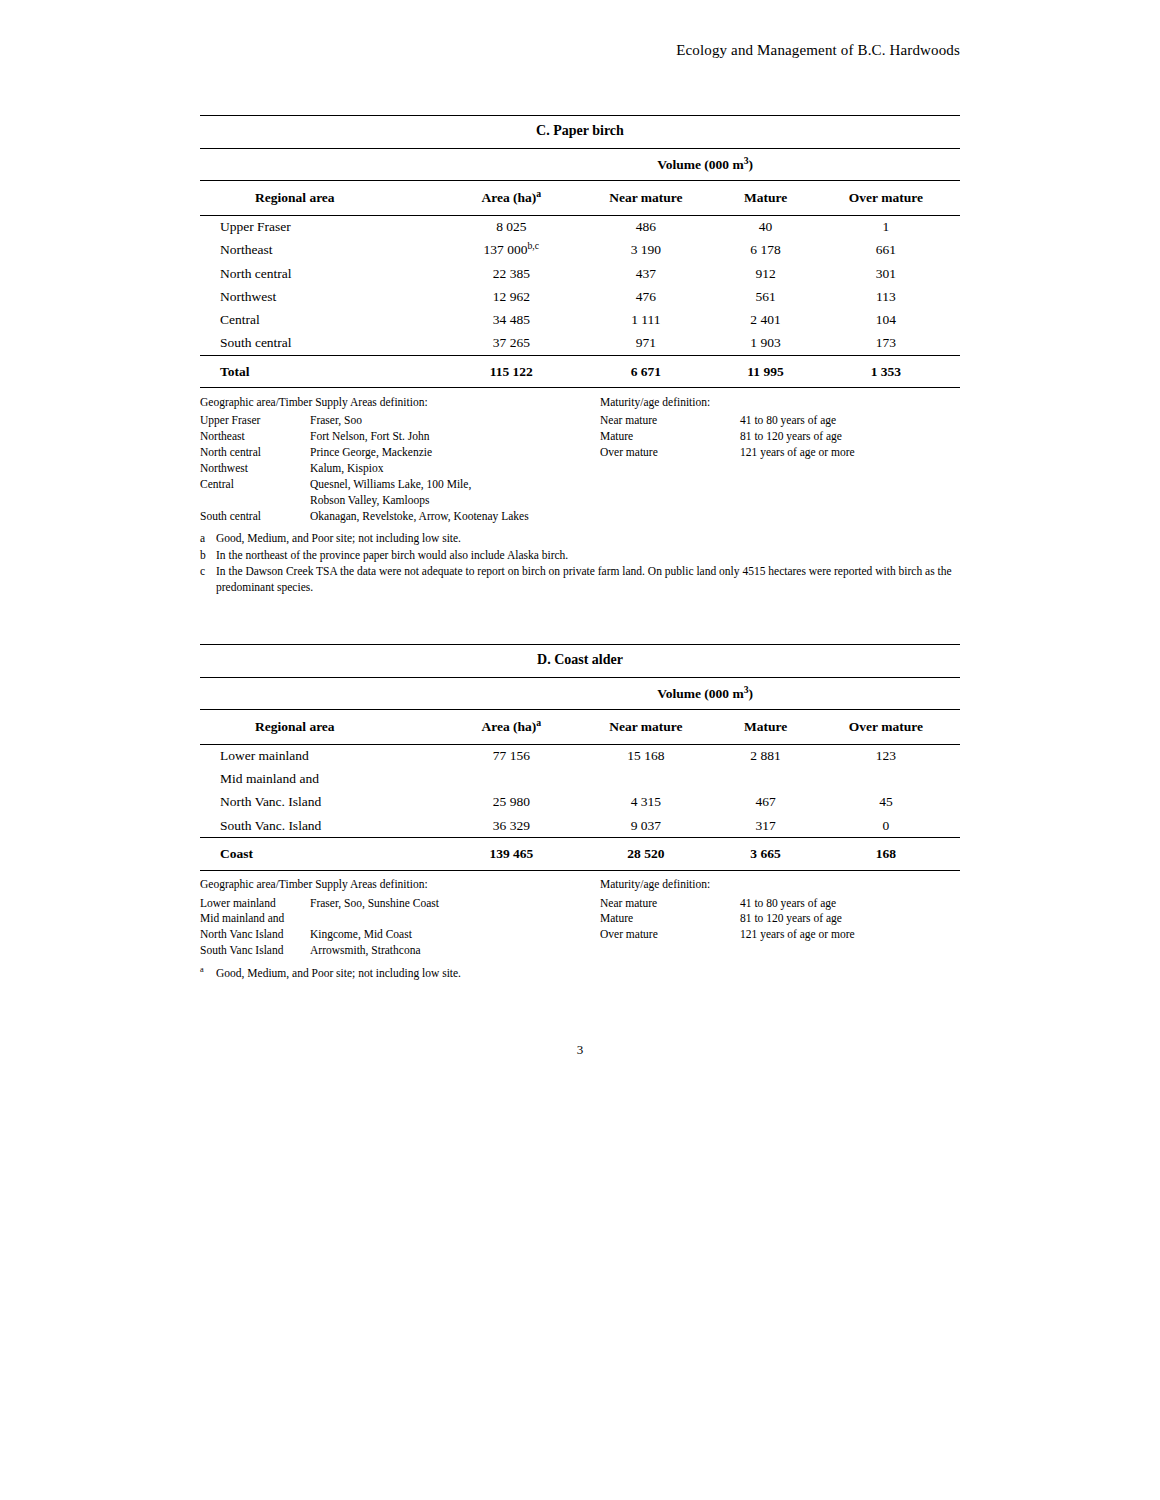Ecology and Management of B.C. Hardwoods
C. Paper birch
| | Volume (000 m 3 ) |
| --- | --- |
| Regional area | Area (ha) a | Near mature | Mature | Over mature |
| Upper Fraser | 8 025 | 486 | 40 | 1 |
| Northeast | 137 000 b,c | 3 190 | 6 178 | 661 |
| North central | 22 385 | 437 | 912 | 301 |
| Northwest | 12 962 | 476 | 561 | 113 |
| Central | 34 485 | 1 111 | 2 401 | 104 |
| South central | 37 265 | 971 | 1 903 | 173 |
| Total | 115 122 | 6 671 | 11 995 | 1 353 |
| Geographic area/Timber Supply Areas definition: | Maturity/age definition: |
| Upper Fraser | Fraser, Soo | Near mature | 41 to 80 years of age |
| Northeast | Fort Nelson, Fort St. John | Mature | 81 to 120 years of age |
| North central | Prince George, Mackenzie | Over mature | 121 years of age or more |
| Northwest | Kalum, Kispiox | | |
| Central | Quesnel, Williams Lake, 100 Mile, | | |
| | Robson Valley, Kamloops | | |
| South central | Okanagan, Revelstoke, Arrow, Kootenay Lakes | | |
aGood, Medium, and Poor site; not including low site.
bIn the northeast of the province paper birch would also include Alaska birch.
cIn the Dawson Creek TSA the data were not adequate to report on birch on private farm land. On public land only 4515 hectares were reported with birch as the predominant species.
D. Coast alder
| | Volume (000 m 3 ) |
| --- | --- |
| Regional area | Area (ha) a | Near mature | Mature | Over mature |
| Lower mainland | 77 156 | 15 168 | 2 881 | 123 |
| Mid mainland and | | | | |
| North Vanc. Island | 25 980 | 4 315 | 467 | 45 |
| South Vanc. Island | 36 329 | 9 037 | 317 | 0 |
| Coast | 139 465 | 28 520 | 3 665 | 168 |
| Geographic area/Timber Supply Areas definition: | Maturity/age definition: |
| Lower mainland | Fraser, Soo, Sunshine Coast | Near mature | 41 to 80 years of age |
| Mid mainland and | | Mature | 81 to 120 years of age |
| North Vanc Island | Kingcome, Mid Coast | Over mature | 121 years of age or more |
| South Vanc Island | Arrowsmith, Strathcona | | |
aGood, Medium, and Poor site; not including low site.
3